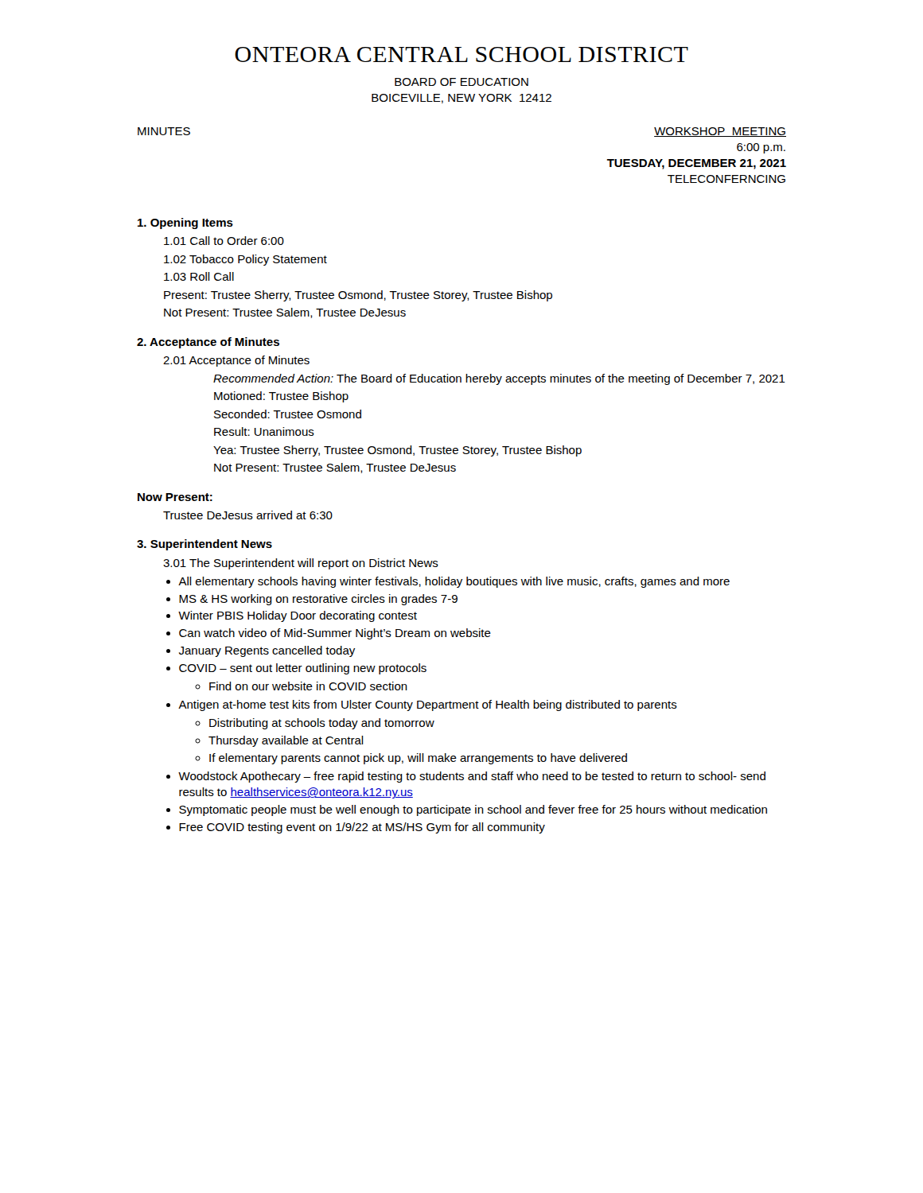Onteora Central School District
BOARD OF EDUCATION
BOICEVILLE, NEW YORK 12412
MINUTES
WORKSHOP MEETING
6:00 p.m.
TUESDAY, DECEMBER 21, 2021
TELECONFERNCING
1. Opening Items
1.01 Call to Order 6:00
1.02 Tobacco Policy Statement
1.03 Roll Call
Present: Trustee Sherry, Trustee Osmond, Trustee Storey, Trustee Bishop
Not Present: Trustee Salem, Trustee DeJesus
2. Acceptance of Minutes
2.01 Acceptance of Minutes
Recommended Action: The Board of Education hereby accepts minutes of the meeting of December 7, 2021
Motioned: Trustee Bishop
Seconded: Trustee Osmond
Result: Unanimous
Yea: Trustee Sherry, Trustee Osmond, Trustee Storey, Trustee Bishop
Not Present: Trustee Salem, Trustee DeJesus
Now Present:
Trustee DeJesus arrived at 6:30
3. Superintendent News
3.01 The Superintendent will report on District News
All elementary schools having winter festivals, holiday boutiques with live music, crafts, games and more
MS & HS working on restorative circles in grades 7-9
Winter PBIS Holiday Door decorating contest
Can watch video of Mid-Summer Night’s Dream on website
January Regents cancelled today
COVID – sent out letter outlining new protocols
Find on our website in COVID section
Antigen at-home test kits from Ulster County Department of Health being distributed to parents
Distributing at schools today and tomorrow
Thursday available at Central
If elementary parents cannot pick up, will make arrangements to have delivered
Woodstock Apothecary – free rapid testing to students and staff who need to be tested to return to school- send results to healthservices@onteora.k12.ny.us
Symptomatic people must be well enough to participate in school and fever free for 25 hours without medication
Free COVID testing event on 1/9/22 at MS/HS Gym for all community